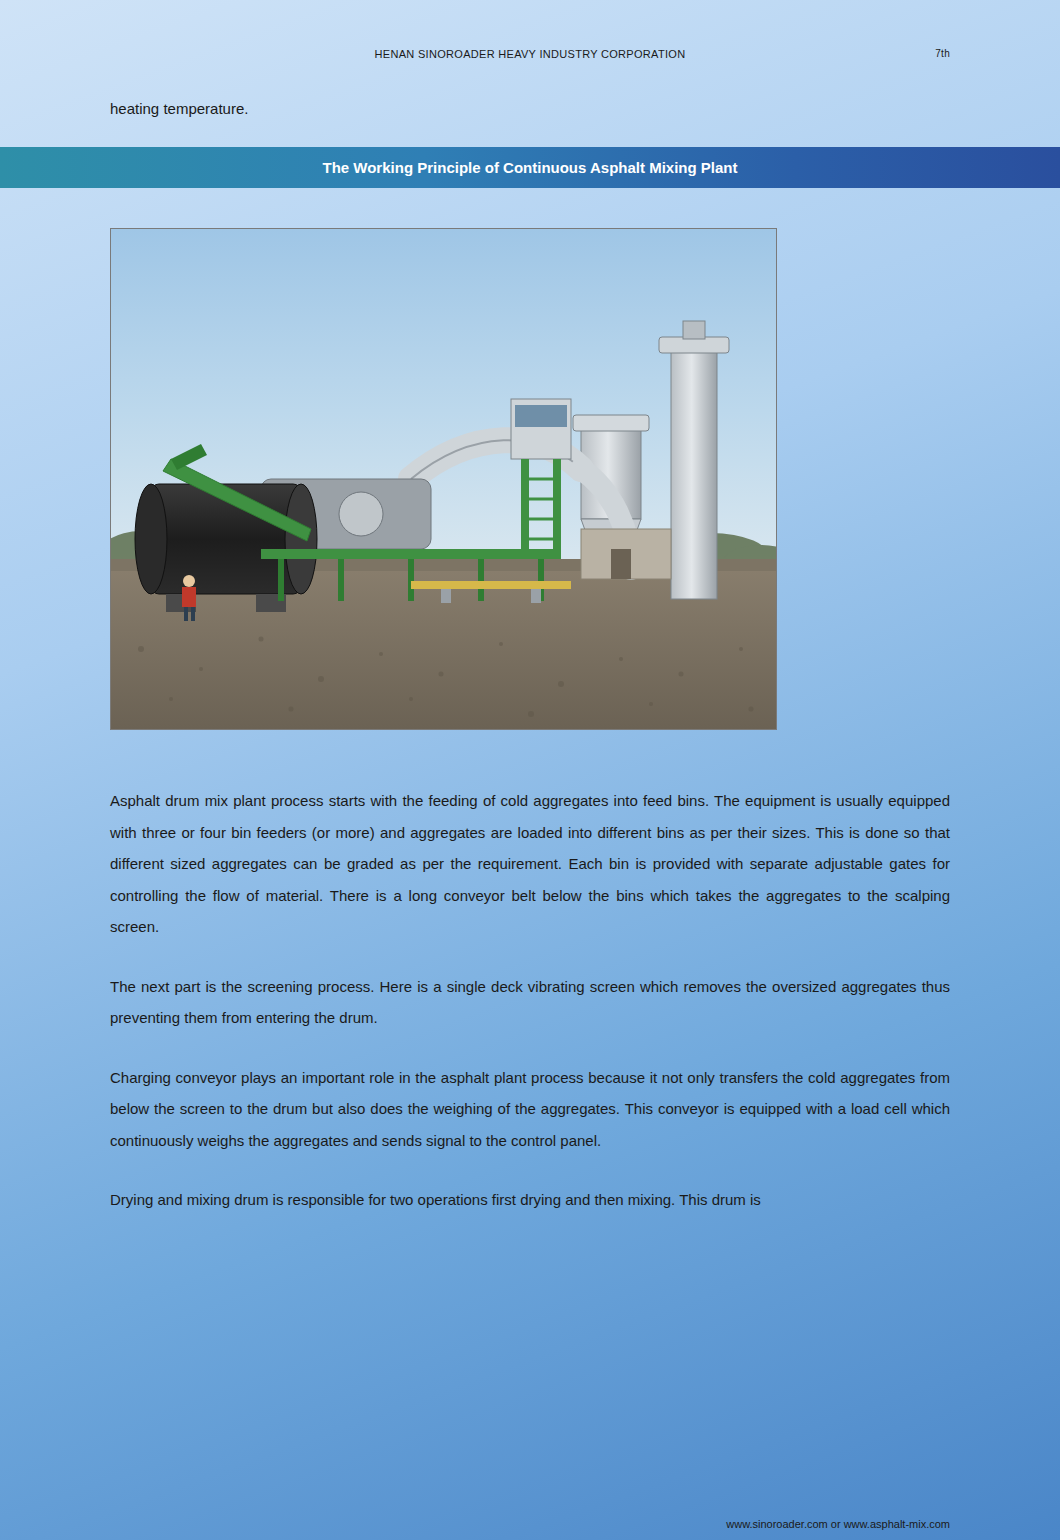HENAN SINOROADER HEAVY INDUSTRY CORPORATION 7th
heating temperature.
The Working Principle of Continuous Asphalt Mixing Plant
Asphalt drum mix plant process starts with the feeding of cold aggregates into feed bins. The equipment is usually equipped with three or four bin feeders (or more) and aggregates are loaded into different bins as per their sizes. This is done so that different sized aggregates can be graded as per the requirement. Each bin is provided with separate adjustable gates for controlling the flow of material. There is a long conveyor belt below the bins which takes the aggregates to the scalping screen.
The next part is the screening process. Here is a single deck vibrating screen which removes the oversized aggregates thus preventing them from entering the drum.
Charging conveyor plays an important role in the asphalt plant process because it not only transfers the cold aggregates from below the screen to the drum but also does the weighing of the aggregates. This conveyor is equipped with a load cell which continuously weighs the aggregates and sends signal to the control panel.
Drying and mixing drum is responsible for two operations first drying and then mixing. This drum is
www.sinoroader.com or www.asphalt-mix.com